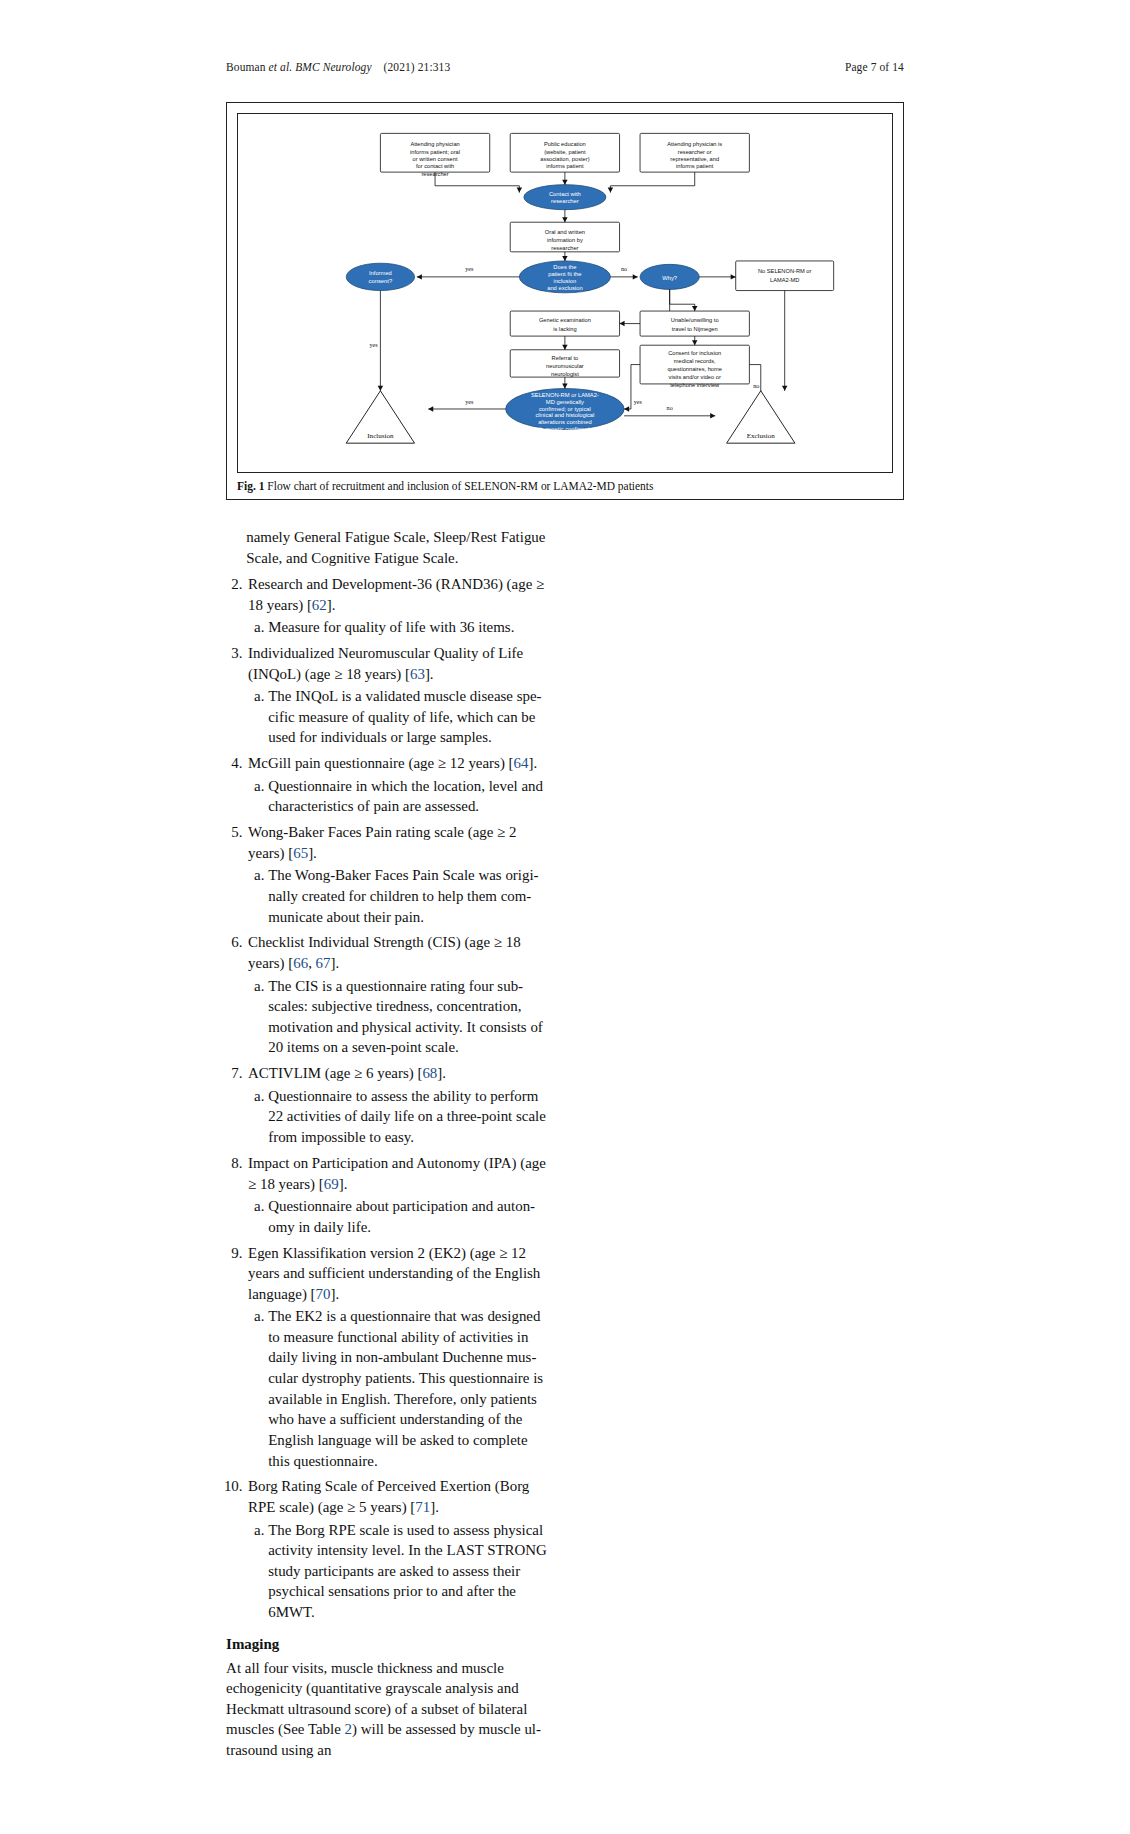Bouman et al. BMC Neurology (2021) 21:313
Page 7 of 14
Flow chart of recruitment and inclusion of SELENON-RM or LAMA2-MD patients A flow chart showing three entry boxes leading to contact with researcher, then oral and written information, an inclusion/exclusion criteria decision, informed consent, genetic examination, referral, and final inclusion or exclusion triangles. Attending physician informs patient; oral or written consent for contact with researcher Public education (website, patient association, poster) informs patient Attending physician is researcher or representative, and informs patient Contact with researcher Oral and written information by researcher Does the patient fit the inclusion and exclusion criteria? Informed consent? yes Why? no No SELENON-RM or LAMA2-MD Genetic examination is lacking Unable/unwilling to travel to Nijmegen Referral to neuromuscular neurologist Consent for inclusion medical records, questionnaires, home visits and/or video or telephone interview SELENON-RM or LAMA2- MD genetically confirmed; or typical clinical and histological alterations combined with genetic confirmation in a first degree relative? yes no Inclusion Exclusion yes yes no
Fig. 1 Flow chart of recruitment and inclusion of SELENON-RM or LAMA2-MD patients
namely General Fatigue Scale, Sleep/Rest Fatigue Scale, and Cognitive Fatigue Scale.
Research and Development-36 (RAND36) (age ≥ 18 years) [62].
Measure for quality of life with 36 items.
Individualized Neuromuscular Quality of Life (INQoL) (age ≥ 18 years) [63].
The INQoL is a validated muscle disease specific measure of quality of life, which can be used for individuals or large samples.
McGill pain questionnaire (age ≥ 12 years) [64].
Questionnaire in which the location, level and characteristics of pain are assessed.
Wong-Baker Faces Pain rating scale (age ≥ 2 years) [65].
The Wong-Baker Faces Pain Scale was originally created for children to help them communicate about their pain.
Checklist Individual Strength (CIS) (age ≥ 18 years) [66, 67].
The CIS is a questionnaire rating four subscales: subjective tiredness, concentration, motivation and physical activity. It consists of 20 items on a seven-point scale.
ACTIVLIM (age ≥ 6 years) [68].
Questionnaire to assess the ability to perform 22 activities of daily life on a three-point scale from impossible to easy.
Impact on Participation and Autonomy (IPA) (age ≥ 18 years) [69].
Questionnaire about participation and autonomy in daily life.
Egen Klassifikation version 2 (EK2) (age ≥ 12 years and sufficient understanding of the English language) [70].
The EK2 is a questionnaire that was designed to measure functional ability of activities in daily living in non-ambulant Duchenne muscular dystrophy patients. This questionnaire is available in English. Therefore, only patients who have a sufficient understanding of the English language will be asked to complete this questionnaire.
Borg Rating Scale of Perceived Exertion (Borg RPE scale) (age ≥ 5 years) [71].
The Borg RPE scale is used to assess physical activity intensity level. In the LAST STRONG study participants are asked to assess their psychical sensations prior to and after the 6MWT.
Imaging
At all four visits, muscle thickness and muscle echogenicity (quantitative grayscale analysis and Heckmatt ultrasound score) of a subset of bilateral muscles (See Table 2) will be assessed by muscle ultrasound using an